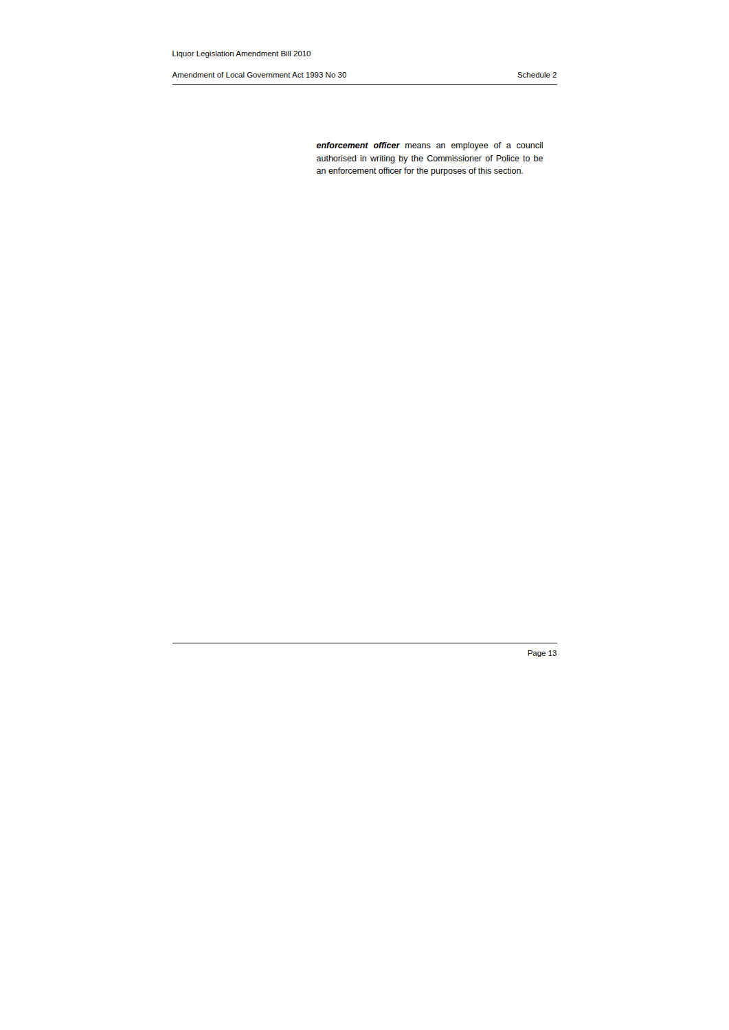Liquor Legislation Amendment Bill 2010
Amendment of Local Government Act 1993 No 30 Schedule 2
enforcement officer means an employee of a council authorised in writing by the Commissioner of Police to be an enforcement officer for the purposes of this section.
Page 13